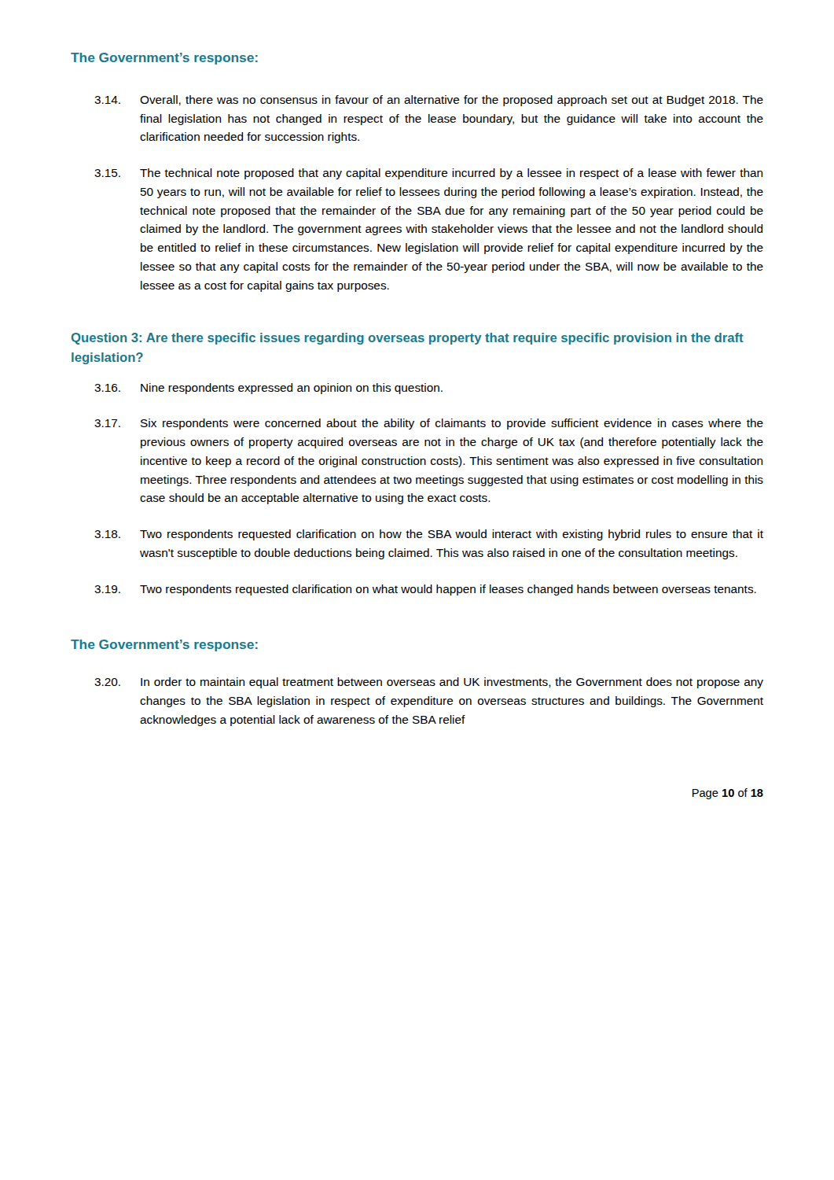The Government’s response:
3.14. Overall, there was no consensus in favour of an alternative for the proposed approach set out at Budget 2018. The final legislation has not changed in respect of the lease boundary, but the guidance will take into account the clarification needed for succession rights.
3.15. The technical note proposed that any capital expenditure incurred by a lessee in respect of a lease with fewer than 50 years to run, will not be available for relief to lessees during the period following a lease’s expiration. Instead, the technical note proposed that the remainder of the SBA due for any remaining part of the 50 year period could be claimed by the landlord. The government agrees with stakeholder views that the lessee and not the landlord should be entitled to relief in these circumstances. New legislation will provide relief for capital expenditure incurred by the lessee so that any capital costs for the remainder of the 50-year period under the SBA, will now be available to the lessee as a cost for capital gains tax purposes.
Question 3: Are there specific issues regarding overseas property that require specific provision in the draft legislation?
3.16. Nine respondents expressed an opinion on this question.
3.17. Six respondents were concerned about the ability of claimants to provide sufficient evidence in cases where the previous owners of property acquired overseas are not in the charge of UK tax (and therefore potentially lack the incentive to keep a record of the original construction costs). This sentiment was also expressed in five consultation meetings. Three respondents and attendees at two meetings suggested that using estimates or cost modelling in this case should be an acceptable alternative to using the exact costs.
3.18. Two respondents requested clarification on how the SBA would interact with existing hybrid rules to ensure that it wasn't susceptible to double deductions being claimed. This was also raised in one of the consultation meetings.
3.19. Two respondents requested clarification on what would happen if leases changed hands between overseas tenants.
The Government’s response:
3.20. In order to maintain equal treatment between overseas and UK investments, the Government does not propose any changes to the SBA legislation in respect of expenditure on overseas structures and buildings. The Government acknowledges a potential lack of awareness of the SBA relief
Page 10 of 18